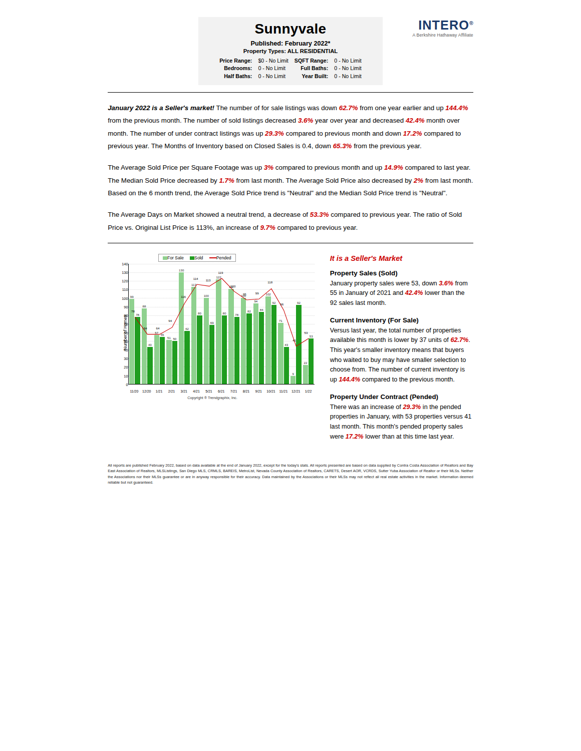Sunnyvale
Published: February 2022*
Property Types: ALL RESIDENTIAL
| Price Range: | $0 - No Limit | SQFT Range: | 0 - No Limit |
| Bedrooms: | 0 - No Limit | Full Baths: | 0 - No Limit |
| Half Baths: | 0 - No Limit | Year Built: | 0 - No Limit |
INTERO®
A Berkshire Hathaway Affiliate
January 2022 is a Seller's market! The number of for sale listings was down 62.7% from one year earlier and up 144.4% from the previous month. The number of sold listings decreased 3.6% year over year and decreased 42.4% month over month. The number of under contract listings was up 29.3% compared to previous month and down 17.2% compared to previous year. The Months of Inventory based on Closed Sales is 0.4, down 65.3% from the previous year.
The Average Sold Price per Square Footage was up 3% compared to previous month and up 14.9% compared to last year. The Median Sold Price decreased by 1.7% from last month. The Average Sold Price also decreased by 2% from last month. Based on the 6 month trend, the Average Sold Price trend is "Neutral" and the Median Sold Price trend is "Neutral".
The Average Days on Market showed a neutral trend, a decrease of 53.3% compared to previous year. The ratio of Sold Price vs. Original List Price is 113%, an increase of 9.7% compared to previous year.
For Sale Sold Pended
Number of Homes
140
130
120
110
100
90
80
70
60
50
40
30
20
10
0
99
78
88
43
57
55
51
50
130
62
113
80
100
69
122
80
111
78
100
82
94
84
102
92
71
43
9
92
22
53
78
64
64
94
116
114
113
119
100
95
99
118
96
41
53
11/20
12/20
1/21
2/21
3/21
4/21
5/21
6/21
7/21
8/21
9/21
10/21
11/21
12/21
1/22
Copyright ® Trendgraphix, Inc.
It is a Seller's Market
Property Sales (Sold)
January property sales were 53, down 3.6% from 55 in January of 2021 and 42.4% lower than the 92 sales last month.
Current Inventory (For Sale)
Versus last year, the total number of properties available this month is lower by 37 units of 62.7%. This year's smaller inventory means that buyers who waited to buy may have smaller selection to choose from. The number of current inventory is up 144.4% compared to the previous month.
Property Under Contract (Pended)
There was an increase of 29.3% in the pended properties in January, with 53 properties versus 41 last month. This month's pended property sales were 17.2% lower than at this time last year.
All reports are published February 2022, based on data available at the end of January 2022, except for the today's stats. All reports presented are based on data supplied by Contra Costa Association of Realtors and Bay East Association of Realtors, MLSListings, San Diego MLS, CRMLS, BAREIS, MetroList, Nevada County Association of Realtors, CARETS, Desert AOR, VCRDS, Sutter Yuba Association of Realtor or their MLSs. Neither the Associations nor their MLSs guarantee or are in anyway responsible for their accuracy. Data maintained by the Associations or their MLSs may not reflect all real estate activities in the market. Information deemed reliable but not guaranteed.